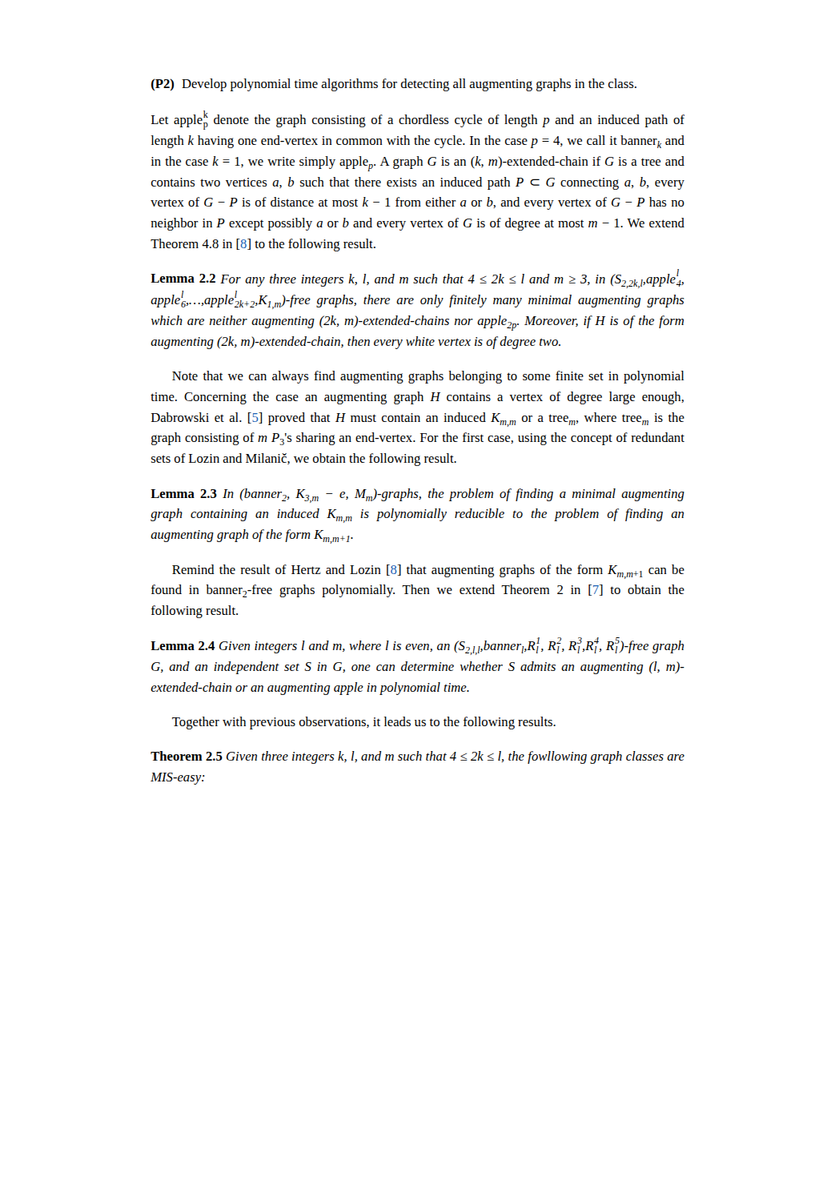(P2)
Develop polynomial time algorithms for detecting all augmenting graphs in the class.
Let applekp denote the graph consisting of a chordless cycle of length p and an induced path of length k having one end-vertex in common with the cycle. In the case p = 4, we call it bannerk and in the case k = 1, we write simply applep. A graph G is an (k, m)-extended-chain if G is a tree and contains two vertices a, b such that there exists an induced path P ⊂ G connecting a, b, every vertex of G − P is of distance at most k − 1 from either a or b, and every vertex of G − P has no neighbor in P except possibly a or b and every vertex of G is of degree at most m − 1. We extend Theorem 4.8 in [8] to the following result.
Lemma 2.2 For any three integers k, l, and m such that 4 ≤ 2k ≤ l and m ≥ 3, in (S2,2k,l,applel4, applel6,…,applel2k+2,K1,m)-free graphs, there are only finitely many minimal augmenting graphs which are neither augmenting (2k, m)-extended-chains nor apple2p. Moreover, if H is of the form augmenting (2k, m)-extended-chain, then every white vertex is of degree two.
Note that we can always find augmenting graphs belonging to some finite set in polynomial time. Concerning the case an augmenting graph H contains a vertex of degree large enough, Dabrowski et al. [5] proved that H must contain an induced Km,m or a treem, where treem is the graph consisting of m P3's sharing an end-vertex. For the first case, using the concept of redundant sets of Lozin and Milanič, we obtain the following result.
Lemma 2.3 In (banner2, K3,m − e, Mm)-graphs, the problem of finding a minimal augmenting graph containing an induced Km,m is polynomially reducible to the problem of finding an augmenting graph of the form Km,m+1.
Remind the result of Hertz and Lozin [8] that augmenting graphs of the form Km,m+1 can be found in banner2-free graphs polynomially. Then we extend Theorem 2 in [7] to obtain the following result.
Lemma 2.4 Given integers l and m, where l is even, an (S2,l,l,bannerl,R 1l, R 2l, R 3l,R 4l, R 5l)-free graph G, and an independent set S in G, one can determine whether S admits an augmenting (l, m)-extended-chain or an augmenting apple in polynomial time.
Together with previous observations, it leads us to the following results.
Theorem 2.5 Given three integers k, l, and m such that 4 ≤ 2k ≤ l, the fowllowing graph classes are MIS-easy: